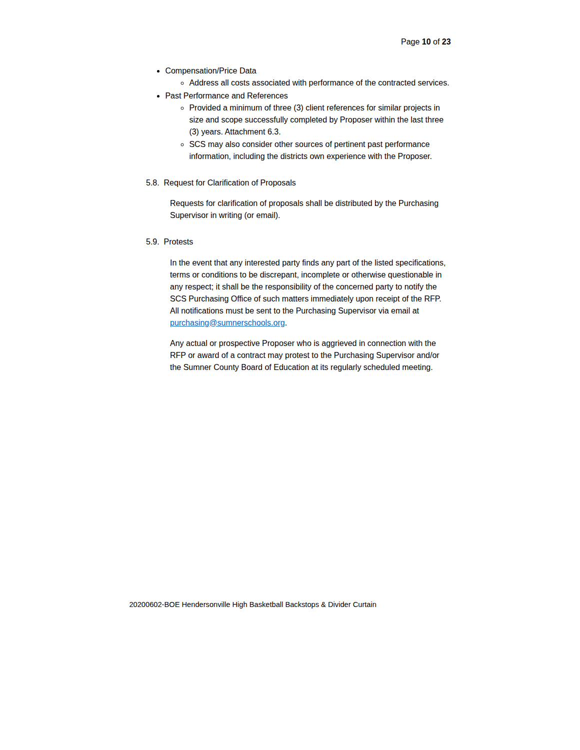Page 10 of 23
Compensation/Price Data
Address all costs associated with performance of the contracted services.
Past Performance and References
Provided a minimum of three (3) client references for similar projects in size and scope successfully completed by Proposer within the last three (3) years. Attachment 6.3.
SCS may also consider other sources of pertinent past performance information, including the districts own experience with the Proposer.
5.8. Request for Clarification of Proposals
Requests for clarification of proposals shall be distributed by the Purchasing Supervisor in writing (or email).
5.9. Protests
In the event that any interested party finds any part of the listed specifications, terms or conditions to be discrepant, incomplete or otherwise questionable in any respect; it shall be the responsibility of the concerned party to notify the SCS Purchasing Office of such matters immediately upon receipt of the RFP. All notifications must be sent to the Purchasing Supervisor via email at purchasing@sumnerschools.org.
Any actual or prospective Proposer who is aggrieved in connection with the RFP or award of a contract may protest to the Purchasing Supervisor and/or the Sumner County Board of Education at its regularly scheduled meeting.
20200602-BOE Hendersonville High Basketball Backstops & Divider Curtain